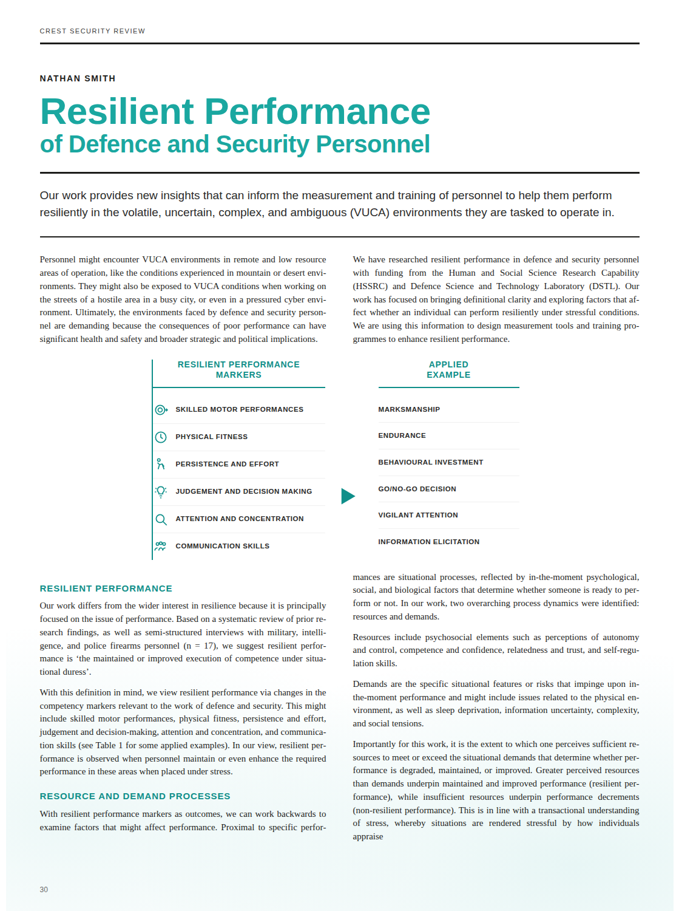CREST Security Review
Nathan Smith
Resilient Performance of Defence and Security Personnel
Our work provides new insights that can inform the measurement and training of personnel to help them perform resiliently in the volatile, uncertain, complex, and ambiguous (VUCA) environments they are tasked to operate in.
Personnel might encounter VUCA environments in remote and low resource areas of operation, like the conditions experienced in mountain or desert environments. They might also be exposed to VUCA conditions when working on the streets of a hostile area in a busy city, or even in a pressured cyber environment. Ultimately, the environments faced by defence and security personnel are demanding because the consequences of poor performance can have significant health and safety and broader strategic and political implications.
We have researched resilient performance in defence and security personnel with funding from the Human and Social Science Research Capability (HSSRC) and Defence Science and Technology Laboratory (DSTL). Our work has focused on bringing definitional clarity and exploring factors that affect whether an individual can perform resiliently under stressful conditions. We are using this information to design measurement tools and training programmes to enhance resilient performance.
Resilient Performance
Markers
Skilled motor performances
Physical fitness
Persistence and effort
Judgement and decision making
Attention and concentration
Communication skills
Applied
Example
Marksmanship
Endurance
Behavioural investment
Go/no-go decision
Vigilant attention
Information elicitation
Resilient Performance
Our work differs from the wider interest in resilience because it is principally focused on the issue of performance. Based on a systematic review of prior research findings, as well as semi-structured interviews with military, intelligence, and police firearms personnel (n = 17), we suggest resilient performance is ‘the maintained or improved execution of competence under situational duress’.
With this definition in mind, we view resilient performance via changes in the competency markers relevant to the work of defence and security. This might include skilled motor performances, physical fitness, persistence and effort, judgement and decision-making, attention and concentration, and communication skills (see Table 1 for some applied examples). In our view, resilient performance is observed when personnel maintain or even enhance the required performance in these areas when placed under stress.
Resource and Demand Processes
With resilient performance markers as outcomes, we can work backwards to examine factors that might affect performance. Proximal to specific performances are situational processes, reflected by in-the-moment psychological, social, and biological factors that determine whether someone is ready to perform or not. In our work, two overarching process dynamics were identified: resources and demands.
Resources include psychosocial elements such as perceptions of autonomy and control, competence and confidence, relatedness and trust, and self-regulation skills.
Demands are the specific situational features or risks that impinge upon in-the-moment performance and might include issues related to the physical environment, as well as sleep deprivation, information uncertainty, complexity, and social tensions.
Importantly for this work, it is the extent to which one perceives sufficient resources to meet or exceed the situational demands that determine whether performance is degraded, maintained, or improved. Greater perceived resources than demands underpin maintained and improved performance (resilient performance), while insufficient resources underpin performance decrements (non-resilient performance). This is in line with a transactional understanding of stress, whereby situations are rendered stressful by how individuals appraise
30